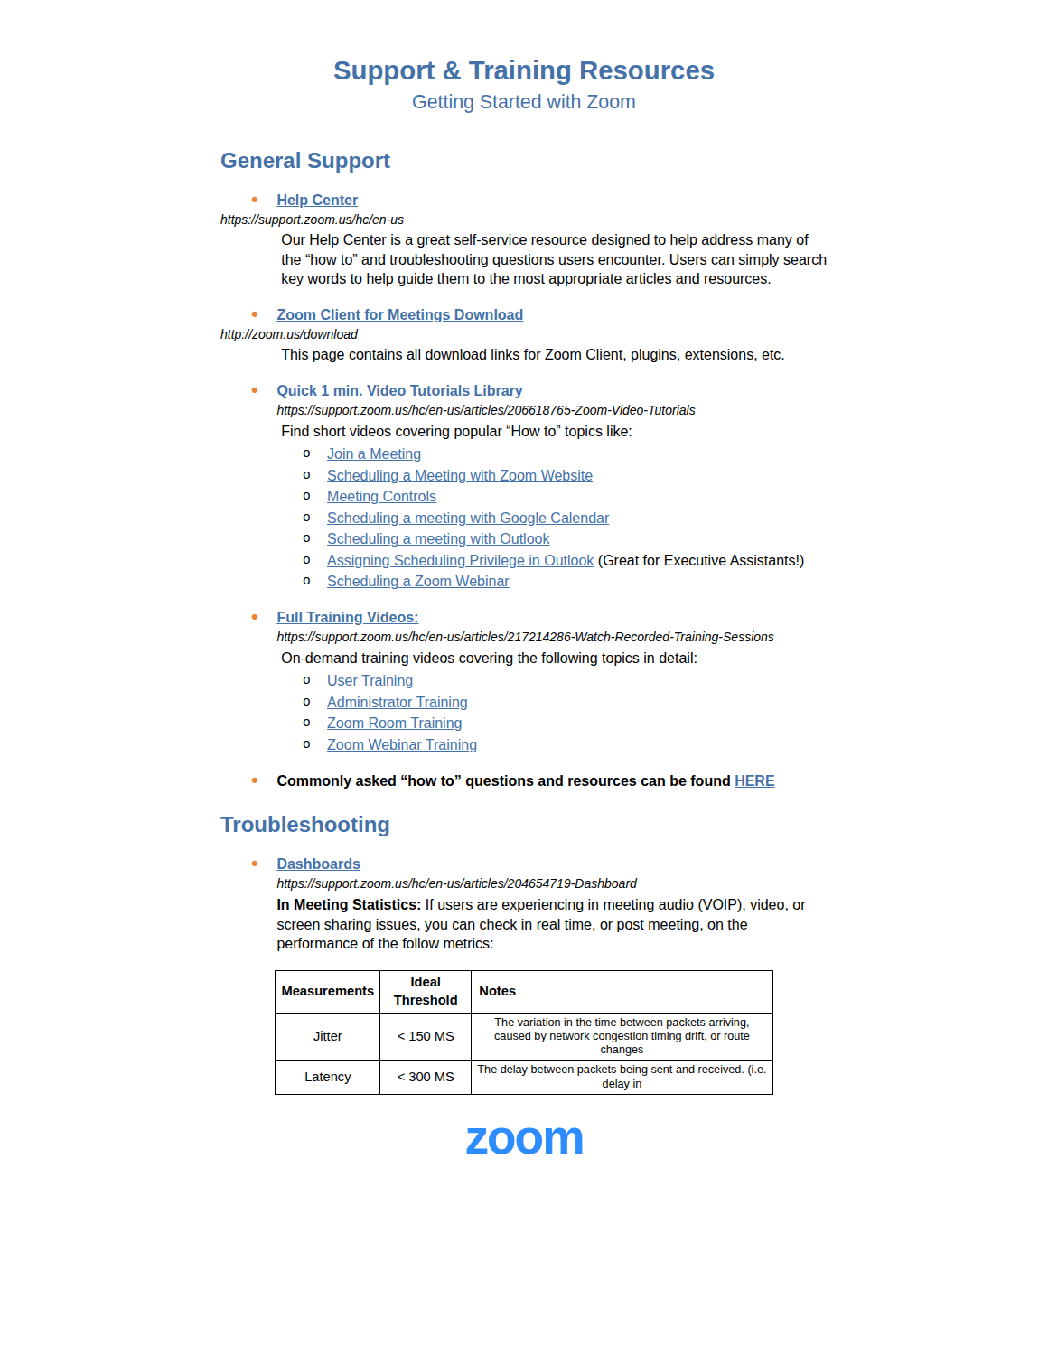Support & Training Resources
Getting Started with Zoom
General Support
Help Center https://support.zoom.us/hc/en-us Our Help Center is a great self-service resource designed to help address many of the “how to” and troubleshooting questions users encounter. Users can simply search key words to help guide them to the most appropriate articles and resources.
Zoom Client for Meetings Download http://zoom.us/download This page contains all download links for Zoom Client, plugins, extensions, etc.
Quick 1 min. Video Tutorials Library https://support.zoom.us/hc/en-us/articles/206618765-Zoom-Video-Tutorials Find short videos covering popular “How to” topics like:
Join a Meeting
Scheduling a Meeting with Zoom Website
Meeting Controls
Scheduling a meeting with Google Calendar
Scheduling a meeting with Outlook
Assigning Scheduling Privilege in Outlook (Great for Executive Assistants!)
Scheduling a Zoom Webinar
Full Training Videos: https://support.zoom.us/hc/en-us/articles/217214286-Watch-Recorded-Training-Sessions On-demand training videos covering the following topics in detail:
User Training
Administrator Training
Zoom Room Training
Zoom Webinar Training
Commonly asked “how to” questions and resources can be found HERE
Troubleshooting
Dashboards https://support.zoom.us/hc/en-us/articles/204654719-Dashboard In Meeting Statistics: If users are experiencing in meeting audio (VOIP), video, or screen sharing issues, you can check in real time, or post meeting, on the performance of the follow metrics:
| Measurements | Ideal Threshold | Notes |
| --- | --- | --- |
| Jitter | < 150 MS | The variation in the time between packets arriving, caused by network congestion timing drift, or route changes |
| Latency | < 300 MS | The delay between packets being sent and received. (i.e. delay in |
zoom